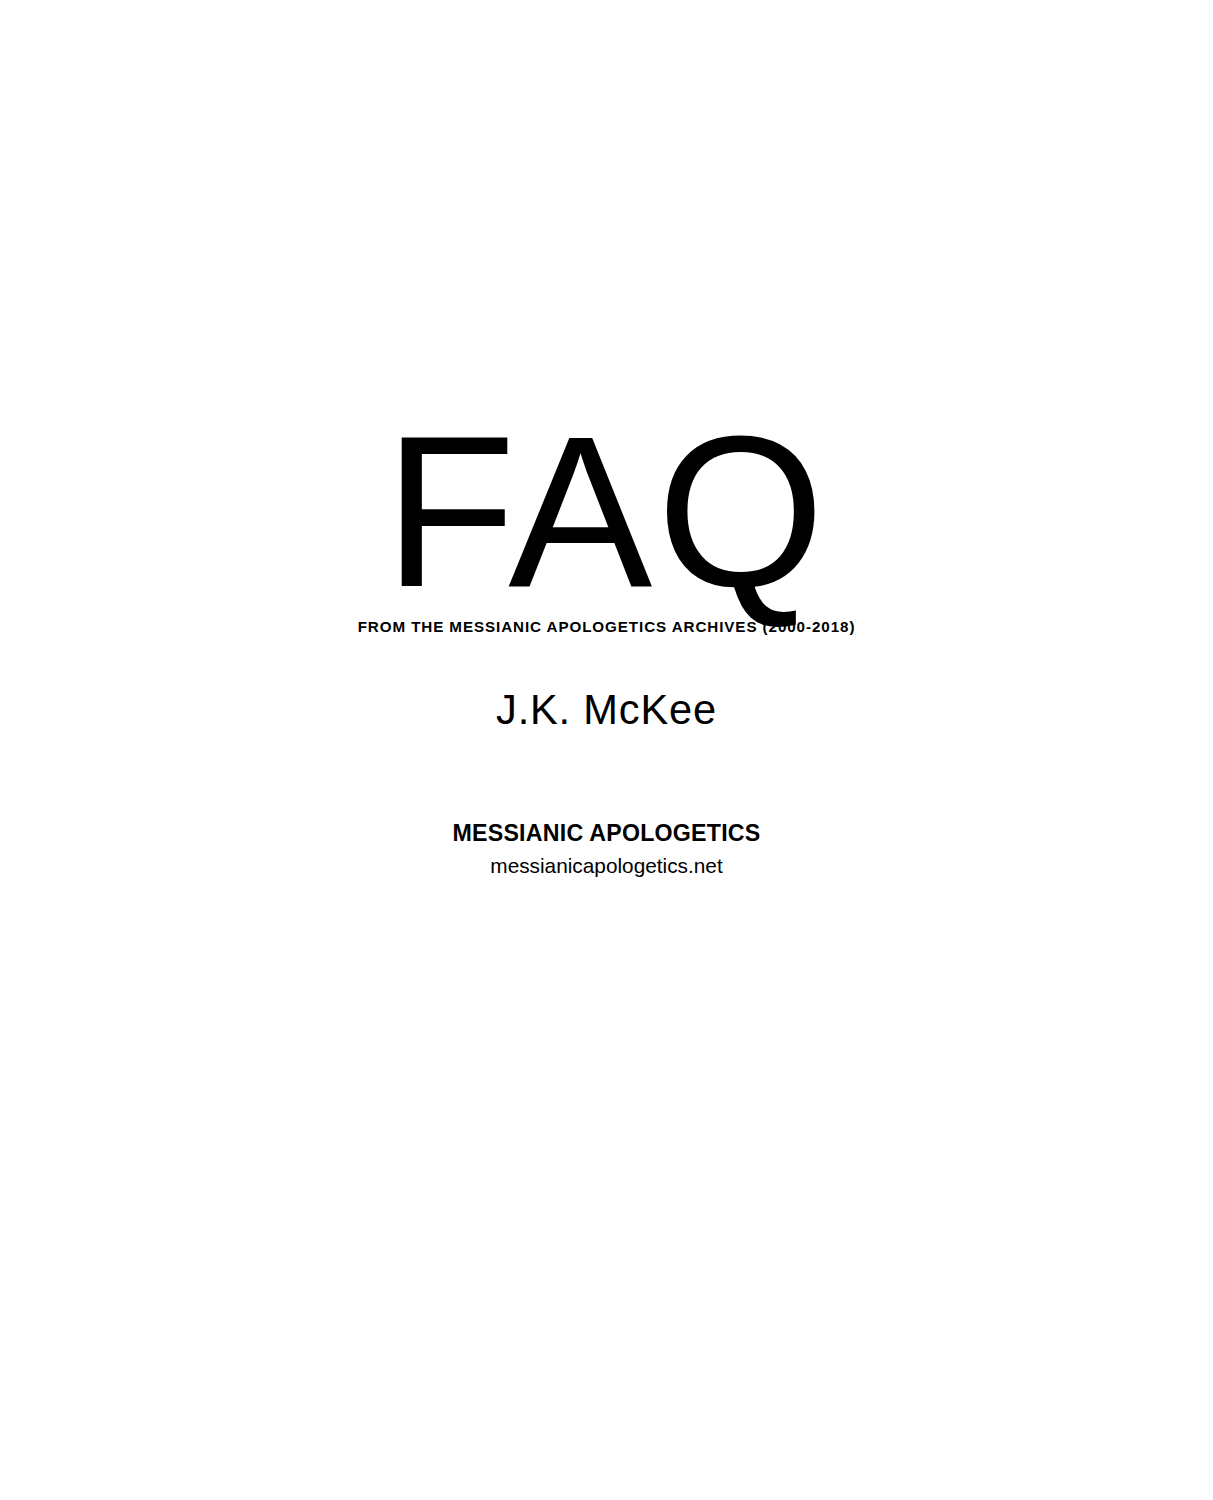FAQ
From the Messianic Apologetics Archives (2000-2018)
J.K. McKee
MESSIANIC APOLOGETICS messianicapologetics.net